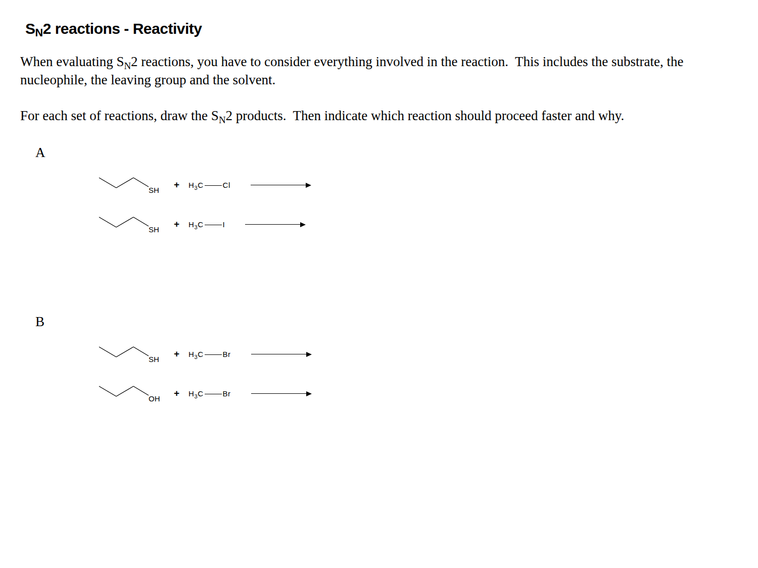SN2 reactions - Reactivity
When evaluating SN2 reactions, you have to consider everything involved in the reaction. This includes the substrate, the nucleophile, the leaving group and the solvent.
For each set of reactions, draw the SN2 products. Then indicate which reaction should proceed faster and why.
A
SH + H3 C Cl
SH + H3 C I
B
SH + H3 C Br
OH + H3 C Br